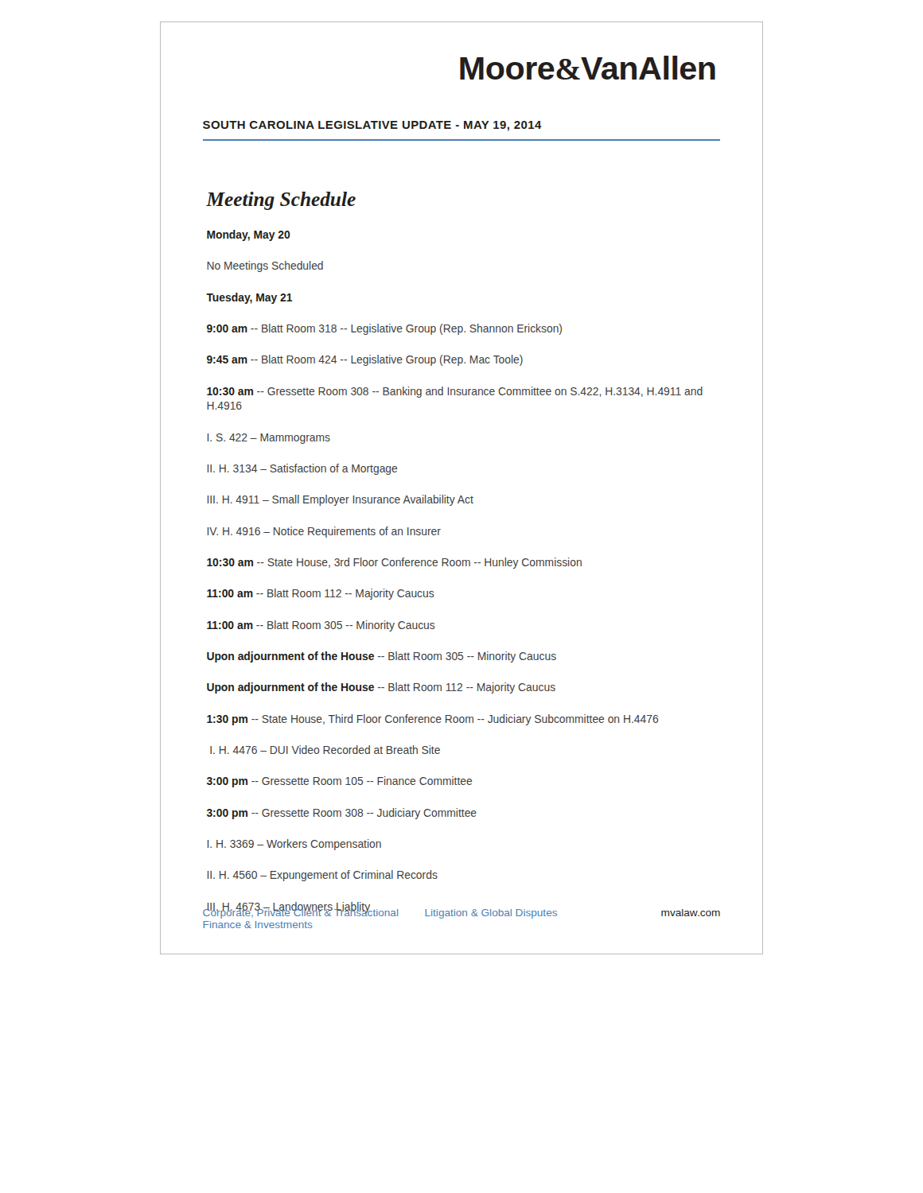Moore&VanAllen
South Carolina Legislative Update - May 19, 2014
Meeting Schedule
Monday, May 20
No Meetings Scheduled
Tuesday, May 21
9:00 am -- Blatt Room 318 -- Legislative Group (Rep. Shannon Erickson)
9:45 am -- Blatt Room 424 -- Legislative Group (Rep. Mac Toole)
10:30 am -- Gressette Room 308 -- Banking and Insurance Committee on S.422, H.3134, H.4911 and H.4916
I. S. 422 – Mammograms
II. H. 3134 – Satisfaction of a Mortgage
III. H. 4911 – Small Employer Insurance Availability Act
IV. H. 4916 – Notice Requirements of an Insurer
10:30 am -- State House, 3rd Floor Conference Room -- Hunley Commission
11:00 am -- Blatt Room 112 -- Majority Caucus
11:00 am -- Blatt Room 305 -- Minority Caucus
Upon adjournment of the House -- Blatt Room 305 -- Minority Caucus
Upon adjournment of the House -- Blatt Room 112 -- Majority Caucus
1:30 pm -- State House, Third Floor Conference Room -- Judiciary Subcommittee on H.4476
I. H. 4476 – DUI Video Recorded at Breath Site
3:00 pm -- Gressette Room 105 -- Finance Committee
3:00 pm -- Gressette Room 308 -- Judiciary Committee
I. H. 3369 – Workers Compensation
II. H. 4560 – Expungement of Criminal Records
III. H. 4673 – Landowners Liablity
Corporate, Private Client & Transactional Litigation & Global Disputes Finance & Investments
mvalaw.com